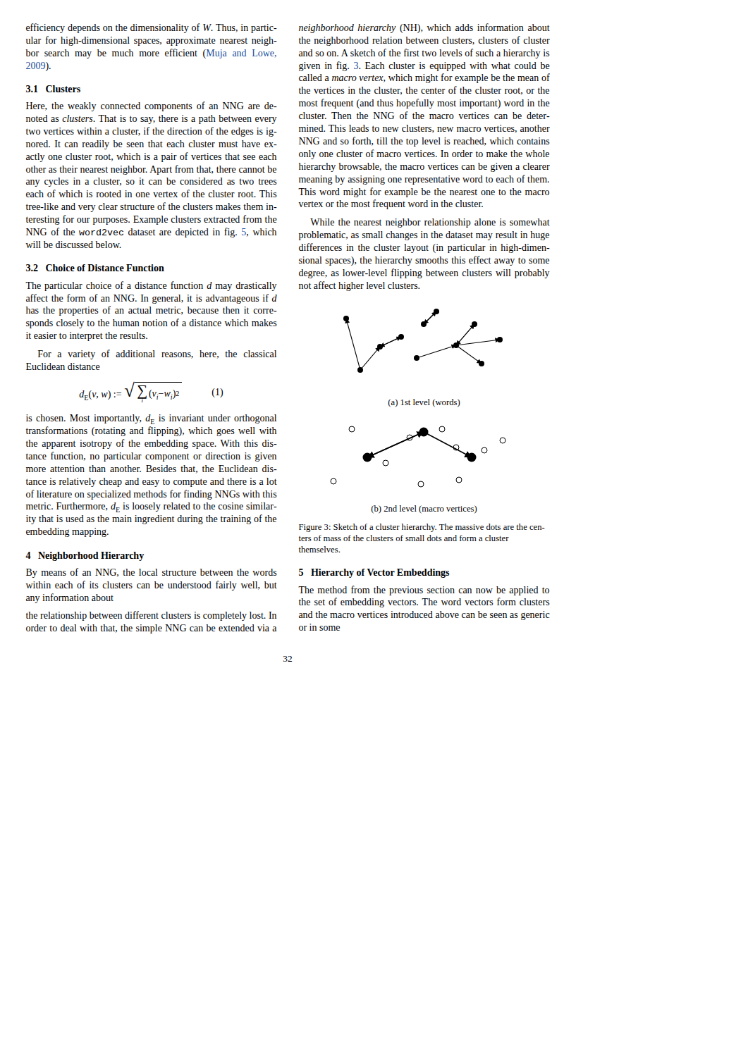efficiency depends on the dimensionality of W. Thus, in particular for high-dimensional spaces, approximate nearest neighbor search may be much more efficient (Muja and Lowe, 2009).
3.1 Clusters
Here, the weakly connected components of an NNG are denoted as clusters. That is to say, there is a path between every two vertices within a cluster, if the direction of the edges is ignored. It can readily be seen that each cluster must have exactly one cluster root, which is a pair of vertices that see each other as their nearest neighbor. Apart from that, there cannot be any cycles in a cluster, so it can be considered as two trees each of which is rooted in one vertex of the cluster root. This tree-like and very clear structure of the clusters makes them interesting for our purposes. Example clusters extracted from the NNG of the word2vec dataset are depicted in fig. 5, which will be discussed below.
3.2 Choice of Distance Function
The particular choice of a distance function d may drastically affect the form of an NNG. In general, it is advantageous if d has the properties of an actual metric, because then it corresponds closely to the human notion of a distance which makes it easier to interpret the results.
For a variety of additional reasons, here, the classical Euclidean distance
dE(v, w) := √ ∑i(vi − wi)2 (1)
is chosen. Most importantly, dE is invariant under orthogonal transformations (rotating and flipping), which goes well with the apparent isotropy of the embedding space. With this distance function, no particular component or direction is given more attention than another. Besides that, the Euclidean distance is relatively cheap and easy to compute and there is a lot of literature on specialized methods for finding NNGs with this metric. Furthermore, dE is loosely related to the cosine similarity that is used as the main ingredient during the training of the embedding mapping.
4 Neighborhood Hierarchy
By means of an NNG, the local structure between the words within each of its clusters can be understood fairly well, but any information about
the relationship between different clusters is completely lost. In order to deal with that, the simple NNG can be extended via a neighborhood hierarchy (NH), which adds information about the neighborhood relation between clusters, clusters of cluster and so on. A sketch of the first two levels of such a hierarchy is given in fig. 3. Each cluster is equipped with what could be called a macro vertex, which might for example be the mean of the vertices in the cluster, the center of the cluster root, or the most frequent (and thus hopefully most important) word in the cluster. Then the NNG of the macro vertices can be determined. This leads to new clusters, new macro vertices, another NNG and so forth, till the top level is reached, which contains only one cluster of macro vertices. In order to make the whole hierarchy browsable, the macro vertices can be given a clearer meaning by assigning one representative word to each of them. This word might for example be the nearest one to the macro vertex or the most frequent word in the cluster.
While the nearest neighbor relationship alone is somewhat problematic, as small changes in the dataset may result in huge differences in the cluster layout (in particular in high-dimensional spaces), the hierarchy smooths this effect away to some degree, as lower-level flipping between clusters will probably not affect higher level clusters.
(a) 1st level (words)
(b) 2nd level (macro vertices)
Figure 3: Sketch of a cluster hierarchy. The massive dots are the centers of mass of the clusters of small dots and form a cluster themselves.
5 Hierarchy of Vector Embeddings
The method from the previous section can now be applied to the set of embedding vectors. The word vectors form clusters and the macro vertices introduced above can be seen as generic or in some
32